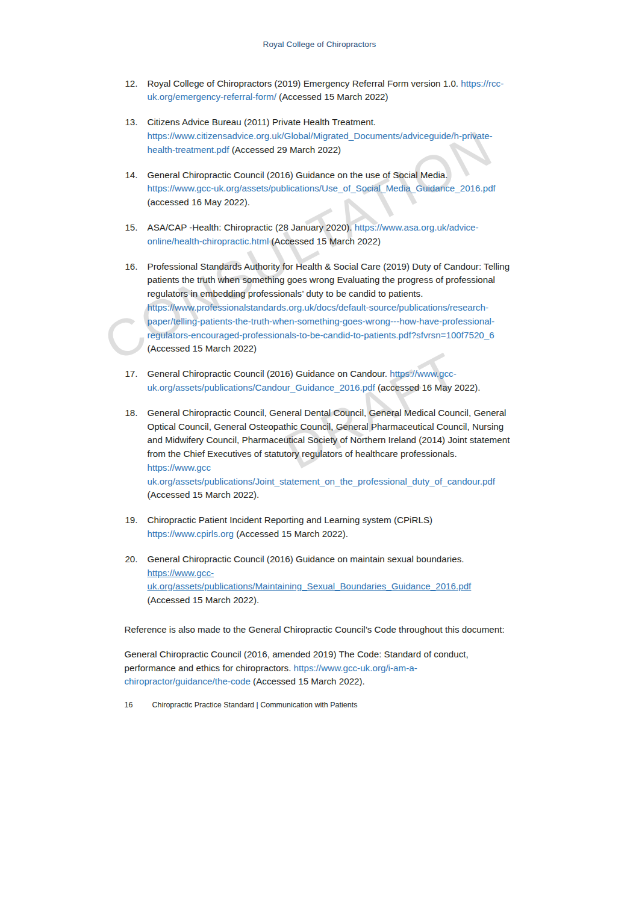CONSULTATION
DRAFT
Royal College of Chiropractors
12. Royal College of Chiropractors (2019) Emergency Referral Form version 1.0. https://rcc-uk.org/emergency-referral-form/ (Accessed 15 March 2022)
13. Citizens Advice Bureau (2011) Private Health Treatment. https://www.citizensadvice.org.uk/Global/Migrated_Documents/adviceguide/h-private-health-treatment.pdf (Accessed 29 March 2022)
14. General Chiropractic Council (2016) Guidance on the use of Social Media. https://www.gcc-uk.org/assets/publications/Use_of_Social_Media_Guidance_2016.pdf (accessed 16 May 2022).
15. ASA/CAP -Health: Chiropractic (28 January 2020). https://www.asa.org.uk/advice-online/health-chiropractic.html (Accessed 15 March 2022)
16. Professional Standards Authority for Health & Social Care (2019) Duty of Candour: Telling patients the truth when something goes wrong Evaluating the progress of professional regulators in embedding professionals’ duty to be candid to patients. https://www.professionalstandards.org.uk/docs/default-source/publications/research-paper/telling-patients-the-truth-when-something-goes-wrong---how-have-professional-regulators-encouraged-professionals-to-be-candid-to-patients.pdf?sfvrsn=100f7520_6 (Accessed 15 March 2022)
17. General Chiropractic Council (2016) Guidance on Candour. https://www.gcc-uk.org/assets/publications/Candour_Guidance_2016.pdf (accessed 16 May 2022).
18. General Chiropractic Council, General Dental Council, General Medical Council, General Optical Council, General Osteopathic Council, General Pharmaceutical Council, Nursing and Midwifery Council, Pharmaceutical Society of Northern Ireland (2014) Joint statement from the Chief Executives of statutory regulators of healthcare professionals. https://www.gcc uk.org/assets/publications/Joint_statement_on_the_professional_duty_of_candour.pdf (Accessed 15 March 2022).
19. Chiropractic Patient Incident Reporting and Learning system (CPiRLS) https://www.cpirls.org (Accessed 15 March 2022).
20. General Chiropractic Council (2016) Guidance on maintain sexual boundaries. https://www.gcc-uk.org/assets/publications/Maintaining_Sexual_Boundaries_Guidance_2016.pdf (Accessed 15 March 2022).
Reference is also made to the General Chiropractic Council’s Code throughout this document:
General Chiropractic Council (2016, amended 2019) The Code: Standard of conduct, performance and ethics for chiropractors. https://www.gcc-uk.org/i-am-a-chiropractor/guidance/the-code (Accessed 15 March 2022).
16 Chiropractic Practice Standard | Communication with Patients